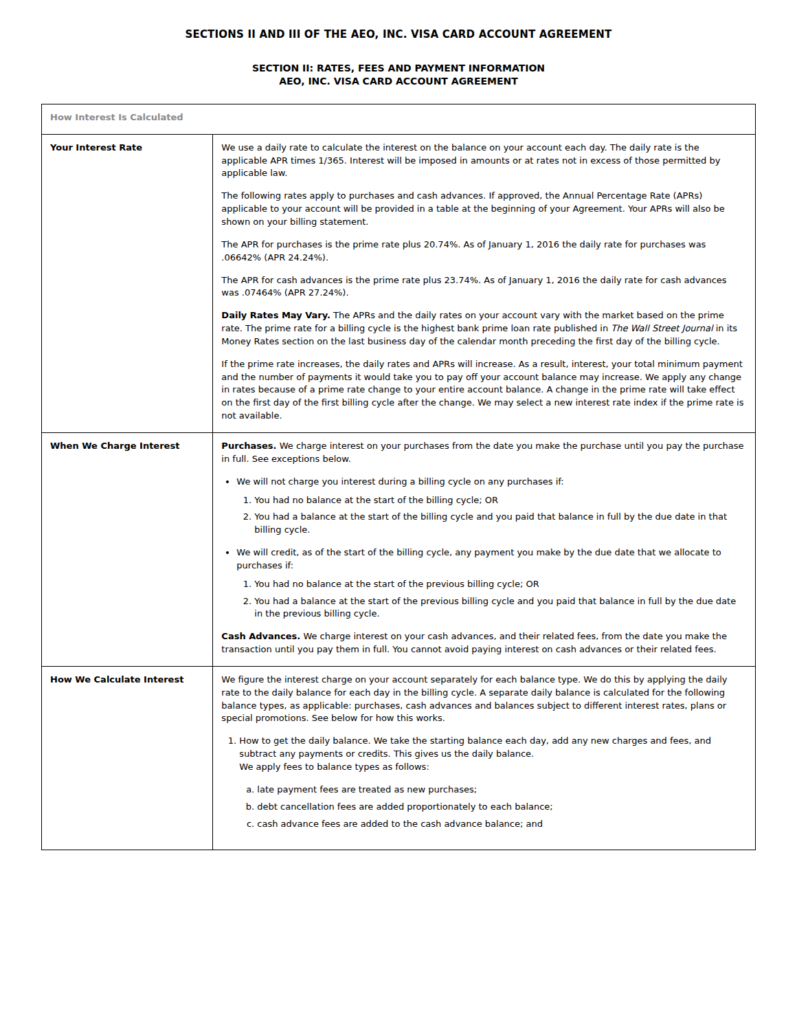SECTIONS II AND III OF THE AEO, INC. VISA CARD ACCOUNT AGREEMENT
SECTION II: RATES, FEES AND PAYMENT INFORMATION
AEO, INC. VISA CARD ACCOUNT AGREEMENT
| How Interest Is Calculated |
| --- |
| Your Interest Rate | We use a daily rate to calculate the interest on the balance on your account each day. The daily rate is the applicable APR times 1/365. Interest will be imposed in amounts or at rates not in excess of those permitted by applicable law. The following rates apply to purchases and cash advances. If approved, the Annual Percentage Rate (APRs) applicable to your account will be provided in a table at the beginning of your Agreement. Your APRs will also be shown on your billing statement. The APR for purchases is the prime rate plus 20.74%. As of January 1, 2016 the daily rate for purchases was .06642% (APR 24.24%). The APR for cash advances is the prime rate plus 23.74%. As of January 1, 2016 the daily rate for cash advances was .07464% (APR 27.24%). Daily Rates May Vary. The APRs and the daily rates on your account vary with the market based on the prime rate. The prime rate for a billing cycle is the highest bank prime loan rate published in The Wall Street Journal in its Money Rates section on the last business day of the calendar month preceding the first day of the billing cycle. If the prime rate increases, the daily rates and APRs will increase. As a result, interest, your total minimum payment and the number of payments it would take you to pay off your account balance may increase. We apply any change in rates because of a prime rate change to your entire account balance. A change in the prime rate will take effect on the first day of the first billing cycle after the change. We may select a new interest rate index if the prime rate is not available. |
| When We Charge Interest | Purchases. We charge interest on your purchases from the date you make the purchase until you pay the purchase in full. See exceptions below. We will not charge you interest during a billing cycle on any purchases if: You had no balance at the start of the billing cycle; OR You had a balance at the start of the billing cycle and you paid that balance in full by the due date in that billing cycle. We will credit, as of the start of the billing cycle, any payment you make by the due date that we allocate to purchases if: You had no balance at the start of the previous billing cycle; OR You had a balance at the start of the previous billing cycle and you paid that balance in full by the due date in the previous billing cycle. Cash Advances. We charge interest on your cash advances, and their related fees, from the date you make the transaction until you pay them in full. You cannot avoid paying interest on cash advances or their related fees. |
| How We Calculate Interest | We figure the interest charge on your account separately for each balance type. We do this by applying the daily rate to the daily balance for each day in the billing cycle. A separate daily balance is calculated for the following balance types, as applicable: purchases, cash advances and balances subject to different interest rates, plans or special promotions. See below for how this works. How to get the daily balance. We take the starting balance each day, add any new charges and fees, and subtract any payments or credits. This gives us the daily balance. We apply fees to balance types as follows: late payment fees are treated as new purchases; debt cancellation fees are added proportionately to each balance; cash advance fees are added to the cash advance balance; and |